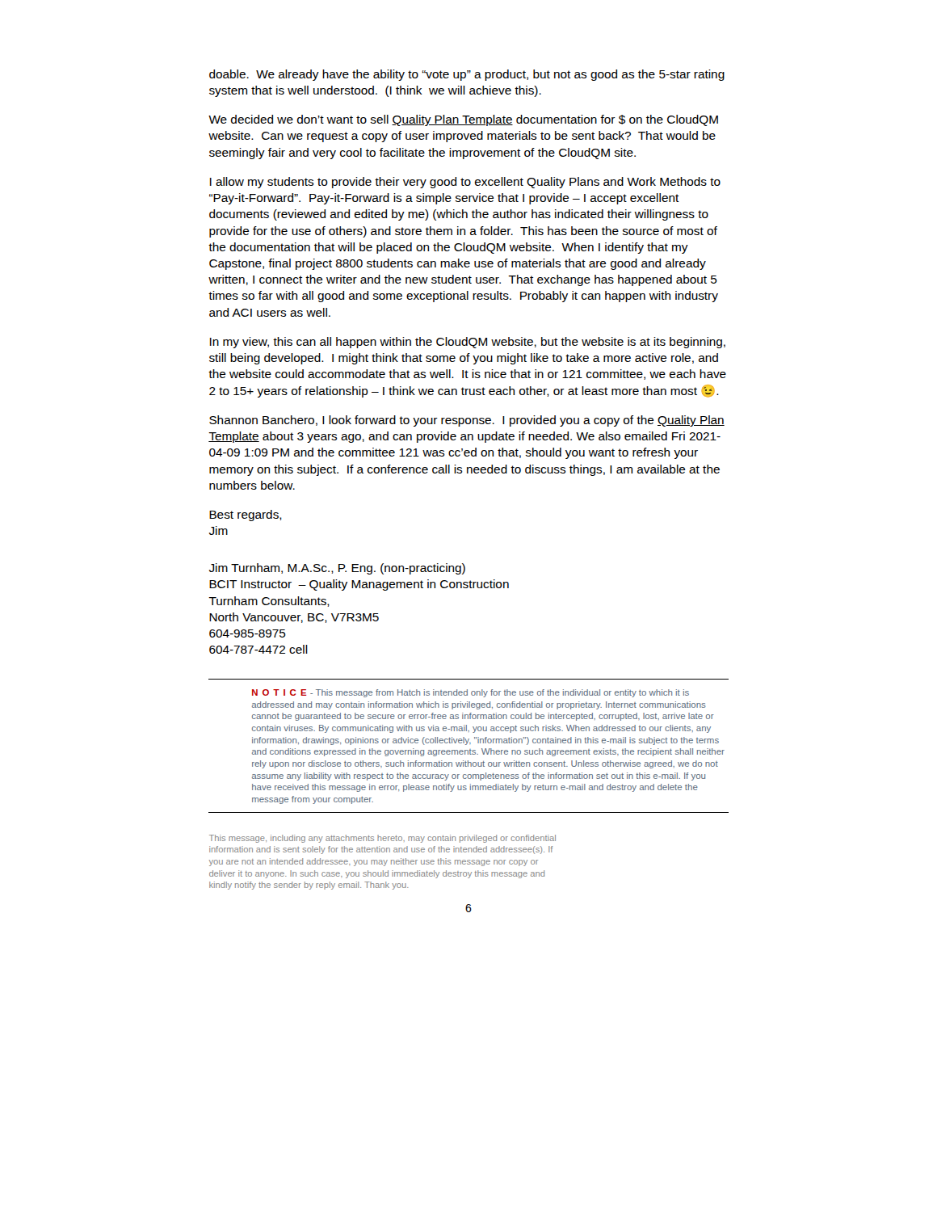doable. We already have the ability to “vote up” a product, but not as good as the 5-star rating system that is well understood. (I think we will achieve this).
We decided we don’t want to sell Quality Plan Template documentation for $ on the CloudQM website. Can we request a copy of user improved materials to be sent back? That would be seemingly fair and very cool to facilitate the improvement of the CloudQM site.
I allow my students to provide their very good to excellent Quality Plans and Work Methods to “Pay-it-Forward”. Pay-it-Forward is a simple service that I provide – I accept excellent documents (reviewed and edited by me) (which the author has indicated their willingness to provide for the use of others) and store them in a folder. This has been the source of most of the documentation that will be placed on the CloudQM website. When I identify that my Capstone, final project 8800 students can make use of materials that are good and already written, I connect the writer and the new student user. That exchange has happened about 5 times so far with all good and some exceptional results. Probably it can happen with industry and ACI users as well.
In my view, this can all happen within the CloudQM website, but the website is at its beginning, still being developed. I might think that some of you might like to take a more active role, and the website could accommodate that as well. It is nice that in or 121 committee, we each have 2 to 15+ years of relationship – I think we can trust each other, or at least more than most 😉.
Shannon Banchero, I look forward to your response. I provided you a copy of the Quality Plan Template about 3 years ago, and can provide an update if needed. We also emailed Fri 2021-04-09 1:09 PM and the committee 121 was cc’ed on that, should you want to refresh your memory on this subject. If a conference call is needed to discuss things, I am available at the numbers below.
Best regards,
Jim
Jim Turnham, M.A.Sc., P. Eng. (non-practicing)
BCIT Instructor – Quality Management in Construction
Turnham Consultants,
North Vancouver, BC, V7R3M5
604-985-8975
604-787-4472 cell
N O T I C E - This message from Hatch is intended only for the use of the individual or entity to which it is addressed and may contain information which is privileged, confidential or proprietary. Internet communications cannot be guaranteed to be secure or error-free as information could be intercepted, corrupted, lost, arrive late or contain viruses. By communicating with us via e-mail, you accept such risks. When addressed to our clients, any information, drawings, opinions or advice (collectively, "information") contained in this e-mail is subject to the terms and conditions expressed in the governing agreements. Where no such agreement exists, the recipient shall neither rely upon nor disclose to others, such information without our written consent. Unless otherwise agreed, we do not assume any liability with respect to the accuracy or completeness of the information set out in this e-mail. If you have received this message in error, please notify us immediately by return e-mail and destroy and delete the message from your computer.
This message, including any attachments hereto, may contain privileged or confidential information and is sent solely for the attention and use of the intended addressee(s). If you are not an intended addressee, you may neither use this message nor copy or deliver it to anyone. In such case, you should immediately destroy this message and kindly notify the sender by reply email. Thank you.
6